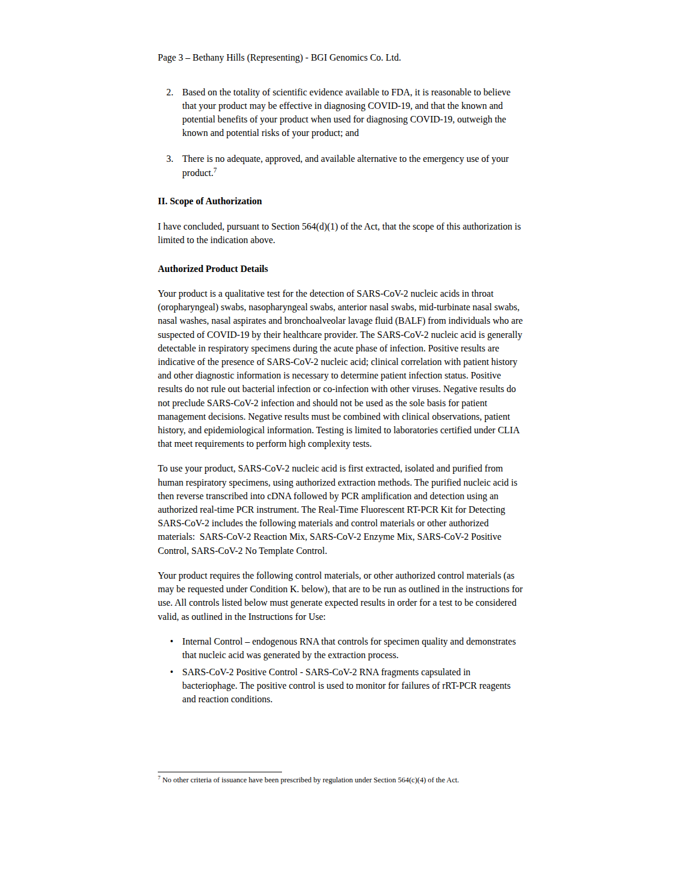Page 3 – Bethany Hills (Representing) - BGI Genomics Co. Ltd.
2. Based on the totality of scientific evidence available to FDA, it is reasonable to believe that your product may be effective in diagnosing COVID-19, and that the known and potential benefits of your product when used for diagnosing COVID-19, outweigh the known and potential risks of your product; and
3. There is no adequate, approved, and available alternative to the emergency use of your product.7
II. Scope of Authorization
I have concluded, pursuant to Section 564(d)(1) of the Act, that the scope of this authorization is limited to the indication above.
Authorized Product Details
Your product is a qualitative test for the detection of SARS-CoV-2 nucleic acids in throat (oropharyngeal) swabs, nasopharyngeal swabs, anterior nasal swabs, mid-turbinate nasal swabs, nasal washes, nasal aspirates and bronchoalveolar lavage fluid (BALF) from individuals who are suspected of COVID-19 by their healthcare provider. The SARS-CoV-2 nucleic acid is generally detectable in respiratory specimens during the acute phase of infection. Positive results are indicative of the presence of SARS-CoV-2 nucleic acid; clinical correlation with patient history and other diagnostic information is necessary to determine patient infection status. Positive results do not rule out bacterial infection or co-infection with other viruses. Negative results do not preclude SARS-CoV-2 infection and should not be used as the sole basis for patient management decisions. Negative results must be combined with clinical observations, patient history, and epidemiological information. Testing is limited to laboratories certified under CLIA that meet requirements to perform high complexity tests.
To use your product, SARS-CoV-2 nucleic acid is first extracted, isolated and purified from human respiratory specimens, using authorized extraction methods. The purified nucleic acid is then reverse transcribed into cDNA followed by PCR amplification and detection using an authorized real-time PCR instrument. The Real-Time Fluorescent RT-PCR Kit for Detecting SARS-CoV-2 includes the following materials and control materials or other authorized materials: SARS-CoV-2 Reaction Mix, SARS-CoV-2 Enzyme Mix, SARS-CoV-2 Positive Control, SARS-CoV-2 No Template Control.
Your product requires the following control materials, or other authorized control materials (as may be requested under Condition K. below), that are to be run as outlined in the instructions for use. All controls listed below must generate expected results in order for a test to be considered valid, as outlined in the Instructions for Use:
Internal Control – endogenous RNA that controls for specimen quality and demonstrates that nucleic acid was generated by the extraction process.
SARS-CoV-2 Positive Control - SARS-CoV-2 RNA fragments capsulated in bacteriophage. The positive control is used to monitor for failures of rRT-PCR reagents and reaction conditions.
7 No other criteria of issuance have been prescribed by regulation under Section 564(c)(4) of the Act.